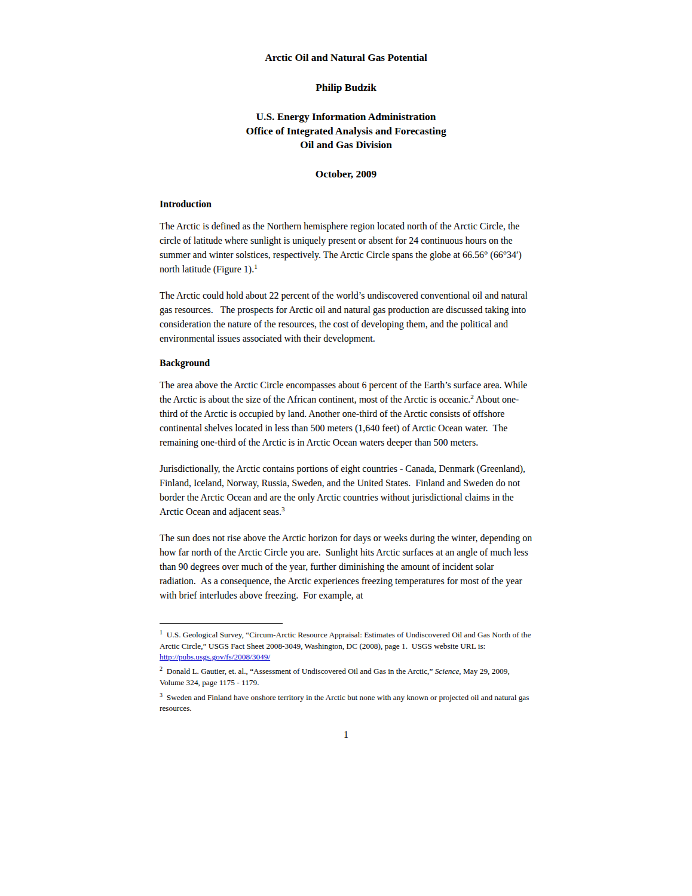Arctic Oil and Natural Gas Potential
Philip Budzik
U.S. Energy Information Administration
Office of Integrated Analysis and Forecasting
Oil and Gas Division
October, 2009
Introduction
The Arctic is defined as the Northern hemisphere region located north of the Arctic Circle, the circle of latitude where sunlight is uniquely present or absent for 24 continuous hours on the summer and winter solstices, respectively. The Arctic Circle spans the globe at 66.56° (66°34′) north latitude (Figure 1).1
The Arctic could hold about 22 percent of the world’s undiscovered conventional oil and natural gas resources. The prospects for Arctic oil and natural gas production are discussed taking into consideration the nature of the resources, the cost of developing them, and the political and environmental issues associated with their development.
Background
The area above the Arctic Circle encompasses about 6 percent of the Earth’s surface area. While the Arctic is about the size of the African continent, most of the Arctic is oceanic.2 About one-third of the Arctic is occupied by land. Another one-third of the Arctic consists of offshore continental shelves located in less than 500 meters (1,640 feet) of Arctic Ocean water. The remaining one-third of the Arctic is in Arctic Ocean waters deeper than 500 meters.
Jurisdictionally, the Arctic contains portions of eight countries - Canada, Denmark (Greenland), Finland, Iceland, Norway, Russia, Sweden, and the United States. Finland and Sweden do not border the Arctic Ocean and are the only Arctic countries without jurisdictional claims in the Arctic Ocean and adjacent seas.3
The sun does not rise above the Arctic horizon for days or weeks during the winter, depending on how far north of the Arctic Circle you are. Sunlight hits Arctic surfaces at an angle of much less than 90 degrees over much of the year, further diminishing the amount of incident solar radiation. As a consequence, the Arctic experiences freezing temperatures for most of the year with brief interludes above freezing. For example, at
1 U.S. Geological Survey, “Circum-Arctic Resource Appraisal: Estimates of Undiscovered Oil and Gas North of the Arctic Circle,” USGS Fact Sheet 2008-3049, Washington, DC (2008), page 1. USGS website URL is: http://pubs.usgs.gov/fs/2008/3049/
2 Donald L. Gautier, et. al., “Assessment of Undiscovered Oil and Gas in the Arctic,” Science, May 29, 2009, Volume 324, page 1175 - 1179.
3 Sweden and Finland have onshore territory in the Arctic but none with any known or projected oil and natural gas resources.
1